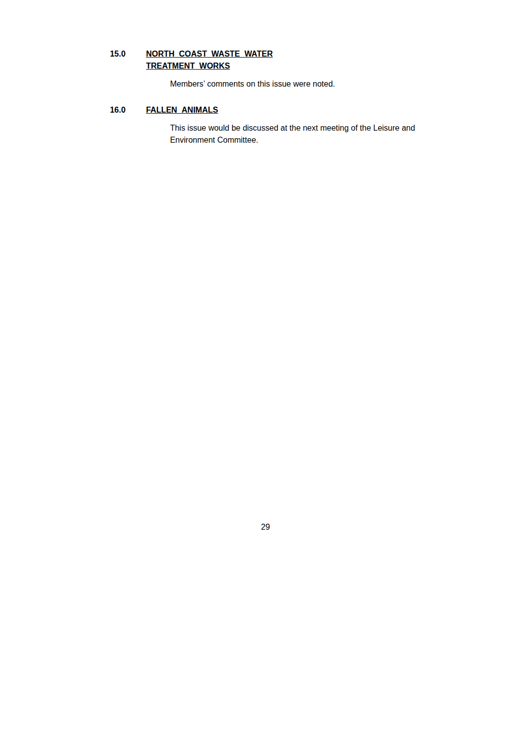15.0
North Coast Waste WaterTreatment Works
Members’ comments on this issue were noted.
16.0
Fallen Animals
This issue would be discussed at the next meeting of the Leisure and Environment Committee.
29